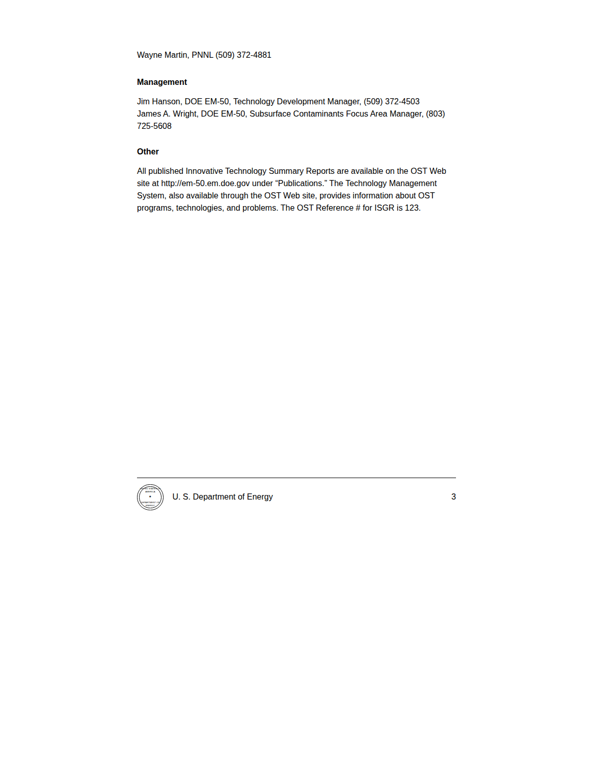Wayne Martin, PNNL (509) 372-4881
Management
Jim Hanson, DOE EM-50, Technology Development Manager, (509) 372-4503
James A. Wright, DOE EM-50, Subsurface Contaminants Focus Area Manager, (803) 725-5608
Other
All published Innovative Technology Summary Reports are available on the OST Web site at http://em-50.em.doe.gov under “Publications.” The Technology Management System, also available through the OST Web site, provides information about OST programs, technologies, and problems. The OST Reference # for ISGR is 123.
UNITED STATES OF AMERICA
★
DEPARTMENT OF ENERGY
U. S. Department of Energy
3